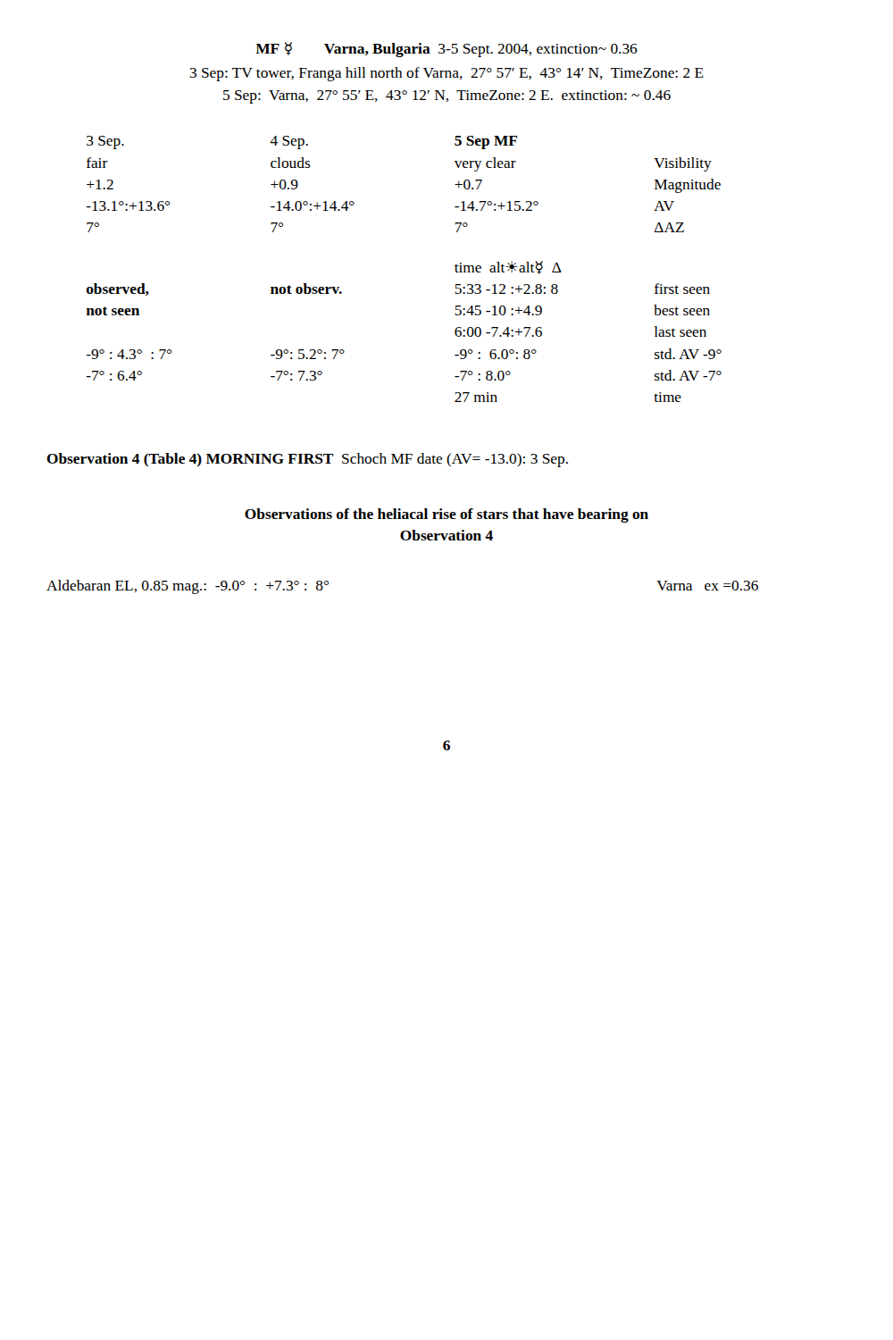MF ☿ Varna, Bulgaria 3-5 Sept. 2004, extinction~ 0.36
3 Sep: TV tower, Franga hill north of Varna, 27° 57′ E, 43° 14′ N, TimeZone: 2 E
5 Sep: Varna, 27° 55′ E, 43° 12′ N, TimeZone: 2 E. extinction: ~ 0.46
| 3 Sep. | 4 Sep. | 5 Sep MF | |
| fair | clouds | very clear | Visibility |
| +1.2 | +0.9 | +0.7 | Magnitude |
| -13.1°:+13.6° | -14.0°:+14.4° | -14.7°:+15.2° | AV |
| 7° | 7° | 7° | ΔAZ |
| | | time alt ☀ alt ☿ Δ | |
| observed, | not observ. | 5:33 -12 :+2.8: 8 | first seen |
| not seen | | 5:45 -10 :+4.9 | best seen |
| | | 6:00 -7.4:+7.6 | last seen |
| -9° : 4.3° : 7° | -9°: 5.2°: 7° | -9° : 6.0°: 8° | std. AV -9° |
| -7° : 6.4° | -7°: 7.3° | -7° : 8.0° | std. AV -7° |
| | | 27 min | time |
Observation 4 (Table 4) MORNING FIRST Schoch MF date (AV= -13.0): 3 Sep.
Observations of the heliacal rise of stars that have bearing on
Observation 4
Aldebaran EL, 0.85 mag.: -9.0° : +7.3° : 8° Varna ex =0.36
6